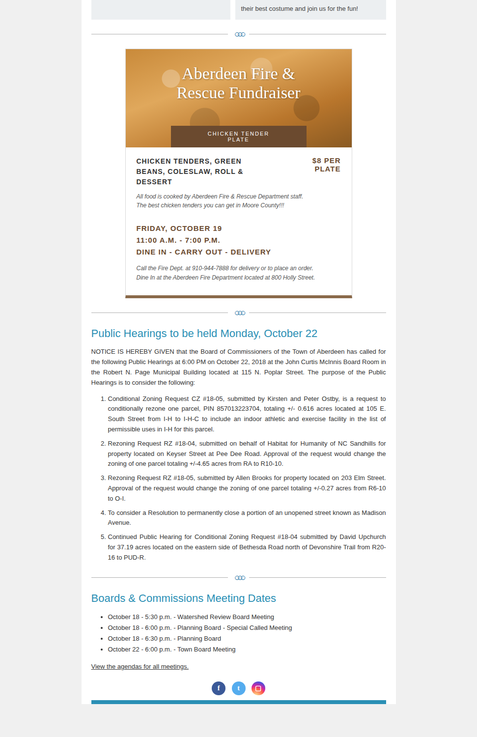their best costume and join us for the fun!
○○○
Aberdeen Fire &
Rescue Fundraiser
CHICKEN TENDER
PLATE
CHICKEN TENDERS, GREEN
BEANS, COLESLAW, ROLL &
DESSERT
All food is cooked by Aberdeen Fire & Rescue Department staff. The best chicken tenders you can get in Moore County!!!
$8 PER
PLATE
FRIDAY, OCTOBER 19
11:00 A.M. - 7:00 P.M.
DINE IN - CARRY OUT - DELIVERY
Call the Fire Dept. at 910-944-7888 for delivery or to place an order.
Dine In at the Aberdeen Fire Department located at 800 Holly Street.
○○○
Public Hearings to be held Monday, October 22
NOTICE IS HEREBY GIVEN that the Board of Commissioners of the Town of Aberdeen has called for the following Public Hearings at 6:00 PM on October 22, 2018 at the John Curtis McInnis Board Room in the Robert N. Page Municipal Building located at 115 N. Poplar Street. The purpose of the Public Hearings is to consider the following:
Conditional Zoning Request CZ #18-05, submitted by Kirsten and Peter Ostby, is a request to conditionally rezone one parcel, PIN 857013223704, totaling +/- 0.616 acres located at 105 E. South Street from I-H to I-H-C to include an indoor athletic and exercise facility in the list of permissible uses in I-H for this parcel.
Rezoning Request RZ #18-04, submitted on behalf of Habitat for Humanity of NC Sandhills for property located on Keyser Street at Pee Dee Road. Approval of the request would change the zoning of one parcel totaling +/-4.65 acres from RA to R10-10.
Rezoning Request RZ #18-05, submitted by Allen Brooks for property located on 203 Elm Street. Approval of the request would change the zoning of one parcel totaling +/-0.27 acres from R6-10 to O-I.
To consider a Resolution to permanently close a portion of an unopened street known as Madison Avenue.
Continued Public Hearing for Conditional Zoning Request #18-04 submitted by David Upchurch for 37.19 acres located on the eastern side of Bethesda Road north of Devonshire Trail from R20-16 to PUD-R.
○○○
Boards & Commissions Meeting Dates
October 18 - 5:30 p.m. - Watershed Review Board Meeting
October 18 - 6:00 p.m. - Planning Board - Special Called Meeting
October 18 - 6:30 p.m. - Planning Board
October 22 - 6:00 p.m. - Town Board Meeting
View the agendas for all meetings.
f t ▢